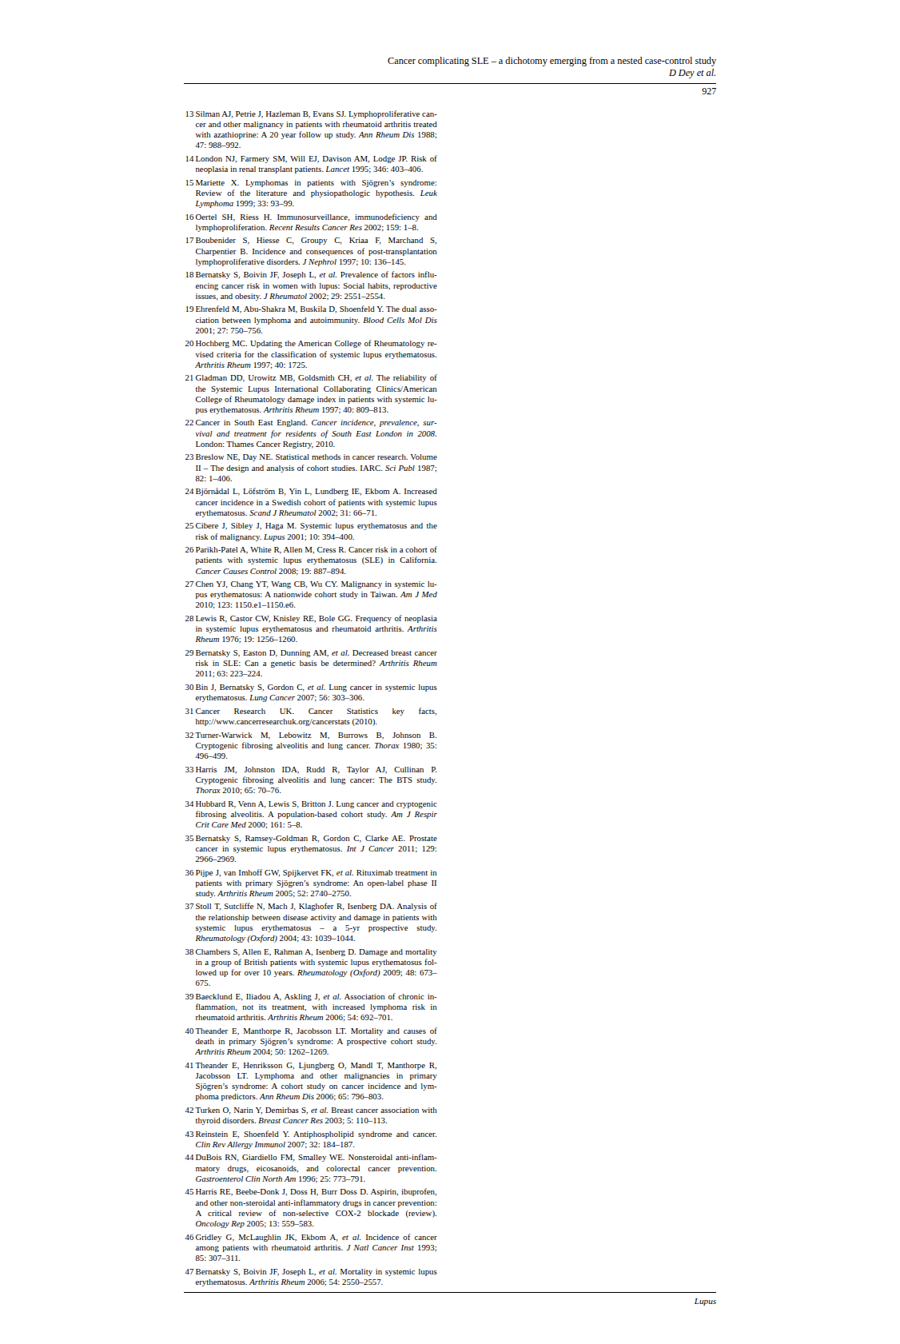Cancer complicating SLE – a dichotomy emerging from a nested case-control study
D Dey et al.
927
13 Silman AJ, Petrie J, Hazleman B, Evans SJ. Lymphoproliferative cancer and other malignancy in patients with rheumatoid arthritis treated with azathioprine: A 20 year follow up study. Ann Rheum Dis 1988; 47: 988–992.
14 London NJ, Farmery SM, Will EJ, Davison AM, Lodge JP. Risk of neoplasia in renal transplant patients. Lancet 1995; 346: 403–406.
15 Mariette X. Lymphomas in patients with Sjögren’s syndrome: Review of the literature and physiopathologic hypothesis. Leuk Lymphoma 1999; 33: 93–99.
16 Oertel SH, Riess H. Immunosurveillance, immunodeficiency and lymphoproliferation. Recent Results Cancer Res 2002; 159: 1–8.
17 Boubenider S, Hiesse C, Groupy C, Kriaa F, Marchand S, Charpentier B. Incidence and consequences of post-transplantation lymphoproliferative disorders. J Nephrol 1997; 10: 136–145.
18 Bernatsky S, Boivin JF, Joseph L, et al. Prevalence of factors influencing cancer risk in women with lupus: Social habits, reproductive issues, and obesity. J Rheumatol 2002; 29: 2551–2554.
19 Ehrenfeld M, Abu-Shakra M, Buskila D, Shoenfeld Y. The dual association between lymphoma and autoimmunity. Blood Cells Mol Dis 2001; 27: 750–756.
20 Hochberg MC. Updating the American College of Rheumatology revised criteria for the classification of systemic lupus erythematosus. Arthritis Rheum 1997; 40: 1725.
21 Gladman DD, Urowitz MB, Goldsmith CH, et al. The reliability of the Systemic Lupus International Collaborating Clinics/American College of Rheumatology damage index in patients with systemic lupus erythematosus. Arthritis Rheum 1997; 40: 809–813.
22 Cancer in South East England. Cancer incidence, prevalence, survival and treatment for residents of South East London in 2008. London: Thames Cancer Registry, 2010.
23 Breslow NE, Day NE. Statistical methods in cancer research. Volume II – The design and analysis of cohort studies. IARC. Sci Publ 1987; 82: 1–406.
24 Björnådal L, Löfström B, Yin L, Lundberg IE, Ekbom A. Increased cancer incidence in a Swedish cohort of patients with systemic lupus erythematosus. Scand J Rheumatol 2002; 31: 66–71.
25 Cibere J, Sibley J, Haga M. Systemic lupus erythematosus and the risk of malignancy. Lupus 2001; 10: 394–400.
26 Parikh-Patel A, White R, Allen M, Cress R. Cancer risk in a cohort of patients with systemic lupus erythematosus (SLE) in California. Cancer Causes Control 2008; 19: 887–894.
27 Chen YJ, Chang YT, Wang CB, Wu CY. Malignancy in systemic lupus erythematosus: A nationwide cohort study in Taiwan. Am J Med 2010; 123: 1150.e1–1150.e6.
28 Lewis R, Castor CW, Knisley RE, Bole GG. Frequency of neoplasia in systemic lupus erythematosus and rheumatoid arthritis. Arthritis Rheum 1976; 19: 1256–1260.
29 Bernatsky S, Easton D, Dunning AM, et al. Decreased breast cancer risk in SLE: Can a genetic basis be determined? Arthritis Rheum 2011; 63: 223–224.
30 Bin J, Bernatsky S, Gordon C, et al. Lung cancer in systemic lupus erythematosus. Lung Cancer 2007; 56: 303–306.
31 Cancer Research UK. Cancer Statistics key facts, http://www.cancerresearchuk.org/cancerstats (2010).
32 Turner-Warwick M, Lebowitz M, Burrows B, Johnson B. Cryptogenic fibrosing alveolitis and lung cancer. Thorax 1980; 35: 496–499.
33 Harris JM, Johnston IDA, Rudd R, Taylor AJ, Cullinan P. Cryptogenic fibrosing alveolitis and lung cancer: The BTS study. Thorax 2010; 65: 70–76.
34 Hubbard R, Venn A, Lewis S, Britton J. Lung cancer and cryptogenic fibrosing alveolitis. A population-based cohort study. Am J Respir Crit Care Med 2000; 161: 5–8.
35 Bernatsky S, Ramsey-Goldman R, Gordon C, Clarke AE. Prostate cancer in systemic lupus erythematosus. Int J Cancer 2011; 129: 2966–2969.
36 Pijpe J, van Imhoff GW, Spijkervet FK, et al. Rituximab treatment in patients with primary Sjögren’s syndrome: An open-label phase II study. Arthritis Rheum 2005; 52: 2740–2750.
37 Stoll T, Sutcliffe N, Mach J, Klaghofer R, Isenberg DA. Analysis of the relationship between disease activity and damage in patients with systemic lupus erythematosus – a 5-yr prospective study. Rheumatology (Oxford) 2004; 43: 1039–1044.
38 Chambers S, Allen E, Rahman A, Isenberg D. Damage and mortality in a group of British patients with systemic lupus erythematosus followed up for over 10 years. Rheumatology (Oxford) 2009; 48: 673–675.
39 Baecklund E, Iliadou A, Askling J, et al. Association of chronic inflammation, not its treatment, with increased lymphoma risk in rheumatoid arthritis. Arthritis Rheum 2006; 54: 692–701.
40 Theander E, Manthorpe R, Jacobsson LT. Mortality and causes of death in primary Sjögren’s syndrome: A prospective cohort study. Arthritis Rheum 2004; 50: 1262–1269.
41 Theander E, Henriksson G, Ljungberg O, Mandl T, Manthorpe R, Jacobsson LT. Lymphoma and other malignancies in primary Sjögren’s syndrome: A cohort study on cancer incidence and lymphoma predictors. Ann Rheum Dis 2006; 65: 796–803.
42 Turken O, Narin Y, Demirbas S, et al. Breast cancer association with thyroid disorders. Breast Cancer Res 2003; 5: 110–113.
43 Reinstein E, Shoenfeld Y. Antiphospholipid syndrome and cancer. Clin Rev Allergy Immunol 2007; 32: 184–187.
44 DuBois RN, Giardiello FM, Smalley WE. Nonsteroidal anti-inflammatory drugs, eicosanoids, and colorectal cancer prevention. Gastroenterol Clin North Am 1996; 25: 773–791.
45 Harris RE, Beebe-Donk J, Doss H, Burr Doss D. Aspirin, ibuprofen, and other non-steroidal anti-inflammatory drugs in cancer prevention: A critical review of non-selective COX-2 blockade (review). Oncology Rep 2005; 13: 559–583.
46 Gridley G, McLaughlin JK, Ekbom A, et al. Incidence of cancer among patients with rheumatoid arthritis. J Natl Cancer Inst 1993; 85: 307–311.
47 Bernatsky S, Boivin JF, Joseph L, et al. Mortality in systemic lupus erythematosus. Arthritis Rheum 2006; 54: 2550–2557.
Lupus